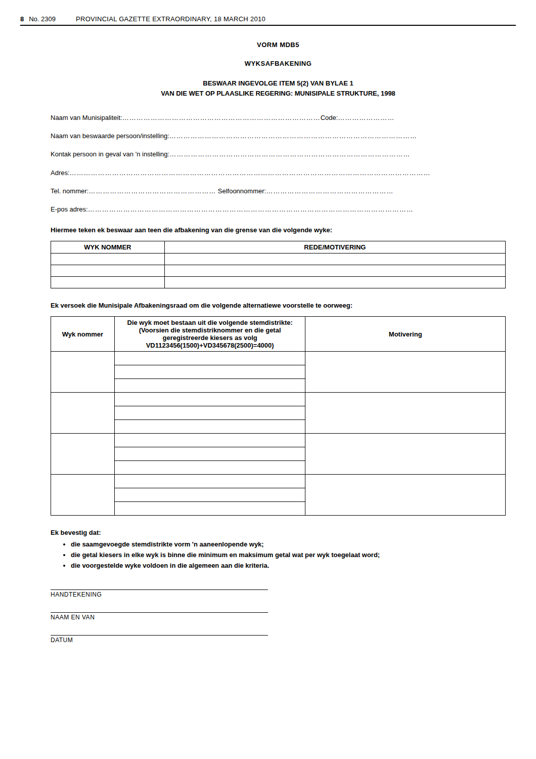8 No. 2309 PROVINCIAL GAZETTE EXTRAORDINARY, 18 MARCH 2010
VORM MDB5
WYKSAFBAKENING
BESWAAR INGEVOLGE ITEM 5(2) VAN BYLAE 1
VAN DIE WET OP PLAASLIKE REGERING: MUNISIPALE STRUKTURE, 1998
Naam van Munisipaliteit:…………………………………………………………………………Code:……………………
Naam van beswaarde persoon/instelling:……………………………………………………………………………………………
Kontak persoon in geval van 'n instelling:…………………………………………………………………………………………
Adres:………………………………………………………………………………………………………………………………………
Tel. nommer:……………………………………………… Selfoonnommer:………………………………………………
E-pos adres:…………………………………………………………………………………………………………………………
Hiermee teken ek beswaar aan teen die afbakening van die grense van die volgende wyke:
| WYK NOMMER | REDE/MOTIVERING |
| --- | --- |
Ek versoek die Munisipale Afbakeningsraad om die volgende alternatiewe voorstelle te oorweeg:
| Wyk nommer | Die wyk moet bestaan uit die volgende stemdistrikte: (Voorsien die stemdistriknommer en die getal geregistreerde kiesers as volg VD1123456(1500)+VD345678(2500)=4000) | Motivering |
| --- | --- | --- |
Ek bevestig dat:
die saamgevoegde stemdistrikte vorm 'n aaneenlopende wyk;
die getal kiesers in elke wyk is binne die minimum en maksimum getal wat per wyk toegelaat word;
die voorgestelde wyke voldoen in die algemeen aan die kriteria.
HANDTEKENING
NAAM EN VAN
DATUM